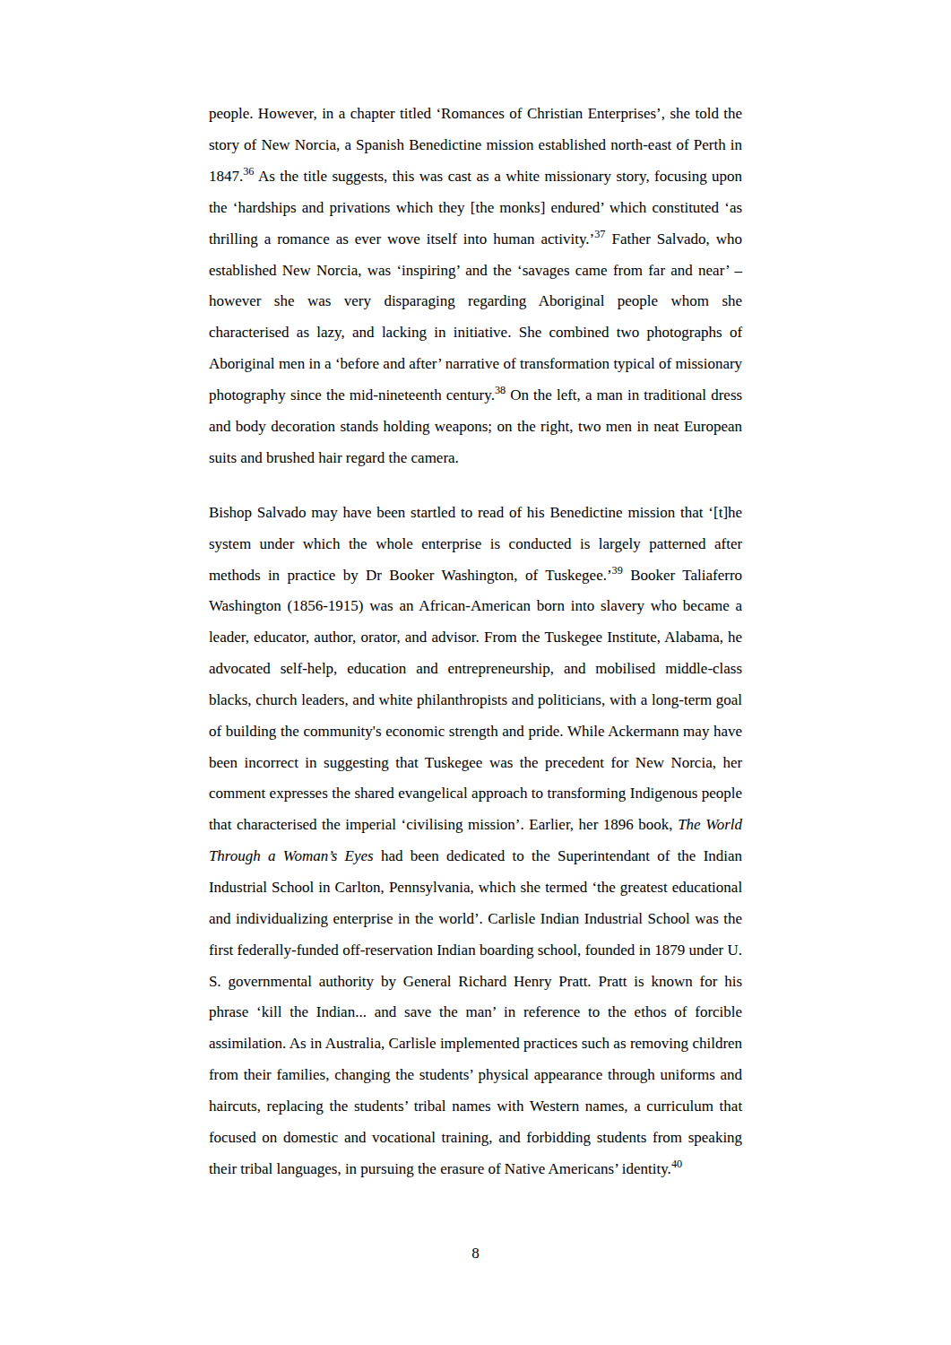people. However, in a chapter titled ‘Romances of Christian Enterprises’, she told the story of New Norcia, a Spanish Benedictine mission established north-east of Perth in 1847.36 As the title suggests, this was cast as a white missionary story, focusing upon the ‘hardships and privations which they [the monks] endured’ which constituted ‘as thrilling a romance as ever wove itself into human activity.’37 Father Salvado, who established New Norcia, was ‘inspiring’ and the ‘savages came from far and near’ – however she was very disparaging regarding Aboriginal people whom she characterised as lazy, and lacking in initiative. She combined two photographs of Aboriginal men in a ‘before and after’ narrative of transformation typical of missionary photography since the mid-nineteenth century.38 On the left, a man in traditional dress and body decoration stands holding weapons; on the right, two men in neat European suits and brushed hair regard the camera.
Bishop Salvado may have been startled to read of his Benedictine mission that ‘[t]he system under which the whole enterprise is conducted is largely patterned after methods in practice by Dr Booker Washington, of Tuskegee.’39 Booker Taliaferro Washington (1856-1915) was an African-American born into slavery who became a leader, educator, author, orator, and advisor. From the Tuskegee Institute, Alabama, he advocated self-help, education and entrepreneurship, and mobilised middle-class blacks, church leaders, and white philanthropists and politicians, with a long-term goal of building the community's economic strength and pride. While Ackermann may have been incorrect in suggesting that Tuskegee was the precedent for New Norcia, her comment expresses the shared evangelical approach to transforming Indigenous people that characterised the imperial ‘civilising mission’. Earlier, her 1896 book, The World Through a Woman’s Eyes had been dedicated to the Superintendant of the Indian Industrial School in Carlton, Pennsylvania, which she termed ‘the greatest educational and individualizing enterprise in the world’. Carlisle Indian Industrial School was the first federally-funded off-reservation Indian boarding school, founded in 1879 under U. S. governmental authority by General Richard Henry Pratt. Pratt is known for his phrase ‘kill the Indian... and save the man’ in reference to the ethos of forcible assimilation. As in Australia, Carlisle implemented practices such as removing children from their families, changing the students’ physical appearance through uniforms and haircuts, replacing the students’ tribal names with Western names, a curriculum that focused on domestic and vocational training, and forbidding students from speaking their tribal languages, in pursuing the erasure of Native Americans’ identity.40
8